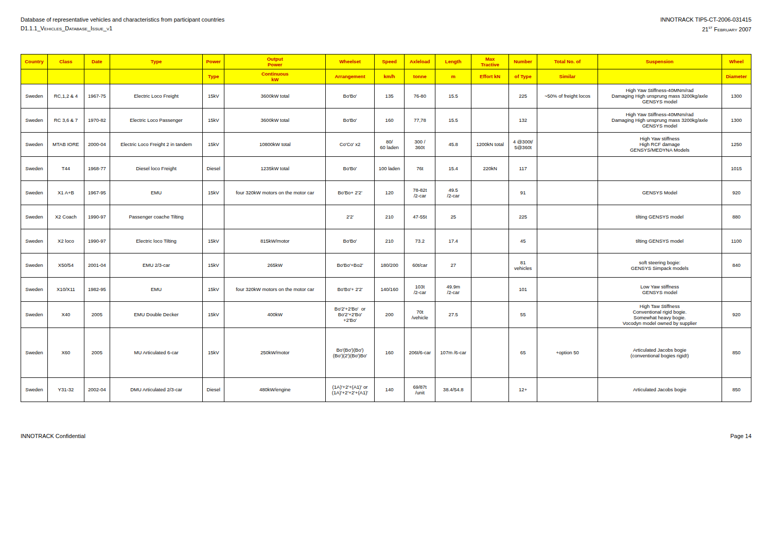Database of representative vehicles and characteristics from participant countries
D1.1.1_Vehicles_Database_Issue_v1
INNOTRACK TIP5-CT-2006-031415
21st February 2007
| Country | Class | Date | Type | Power | Output Power | Wheelset | Speed | Axleload | Length | Max Tractive | Number | Total No. of | Suspension | Wheel |
| --- | --- | --- | --- | --- | --- | --- | --- | --- | --- | --- | --- | --- | --- | --- |
| | | | | Type | Continuous kW | Arrangement | km/h | tonne | m | Effort kN | of Type | Similar | | Diameter |
| Sweden | RC,1,2 & 4 | 1967-75 | Electric Loco Freight | 15kV | 3600kW total | Bo'Bo' | 135 | 76-80 | 15.5 | | 225 | ~50% of freight locos | High Yaw Stiffness-40MNm/rad Damaging High unsprung mass 3200kg/axle GENSYS model | 1300 |
| Sweden | RC 3,6 & 7 | 1970-82 | Electric Loco Passenger | 15kV | 3600kW total | Bo'Bo' | 160 | 77,78 | 15.5 | | 132 | | High Yaw Stiffness-40MNm/rad Damaging High unsprung mass 3200kg/axle GENSYS model | 1300 |
| Sweden | MTAB IORE | 2000-04 | Electric Loco Freight 2 in tandem | 15kV | 10800kW total | Co'Co' x2 | 80/ 60 laden | 300 / 360t | 45.8 | 1200kN total | 4 @300t/ 5@360t | | High Yaw stiffness High RCF damage GENSYS/MEDYNA Models | 1250 |
| Sweden | T44 | 1968-77 | Diesel loco Freight | Diesel | 1235kW total | Bo'Bo' | 100 laden | 76t | 15.4 | 220kN | 117 | | | 1015 |
| Sweden | X1 A+B | 1967-95 | EMU | 15kV | four 320kW motors on the motor car | Bo'Bo+ 2'2' | 120 | 78-82t /2-car | 49.5 /2-car | | 91 | | GENSYS Model | 920 |
| Sweden | X2 Coach | 1990-97 | Passenger coache Tilting | | | 2'2' | 210 | 47-55t | 25 | | 225 | | tilting GENSYS model | 880 |
| Sweden | X2 loco | 1990-97 | Electric loco Tilting | 15kV | 815kW/motor | Bo'Bo' | 210 | 73.2 | 17.4 | | 45 | | tilting GENSYS model | 1100 |
| Sweden | X50/54 | 2001-04 | EMU 2/3-car | 15kV | 265kW | Bo'Bo'+Bo2' | 180/200 | 60t/car | 27 | | 81 vehicles | | soft steering bogie: GENSYS Simpack models | 840 |
| Sweden | X10/X11 | 1982-95 | EMU | 15kV | four 320kW motors on the motor car | Bo'Bo'+ 2'2' | 140/160 | 103t /2-car | 49.9m /2-car | | 101 | | Low Yaw stiffness GENSYS model | |
| Sweden | X40 | 2005 | EMU Double Decker | 15kV | 400kW | Bo'2'+2'Bo' or Bo'2'+2'Bo' +2'Bo' | 200 | 70t /vehicle | 27.5 | | 55 | | High Taw Stiffness Conventional rigid bogie. Somewhat heavy bogie. Vocodyn model owned by supplier | 920 |
| Sweden | X60 | 2005 | MU Articulated 6-car | 15kV | 250kW/motor | Bo'(Bo')(Bo') (Bo')(2')(Bo')Bo' | 160 | 206t/6-car | 107m /6-car | | 65 | +option 50 | Articulated Jacobs bogie (conventional bogies rigid!) | 850 |
| Sweden | Y31-32 | 2002-04 | DMU Articulated 2/3-car | Diesel | 480kW/engine | (1A)'+2'+(A1)' or (1A)'+2'+2'+(A1)' | 140 | 69/87t /unit | 38.4/54.8 | | 12+ | | Articulated Jacobs bogie | 850 |
INNOTRACK Confidential
Page 14